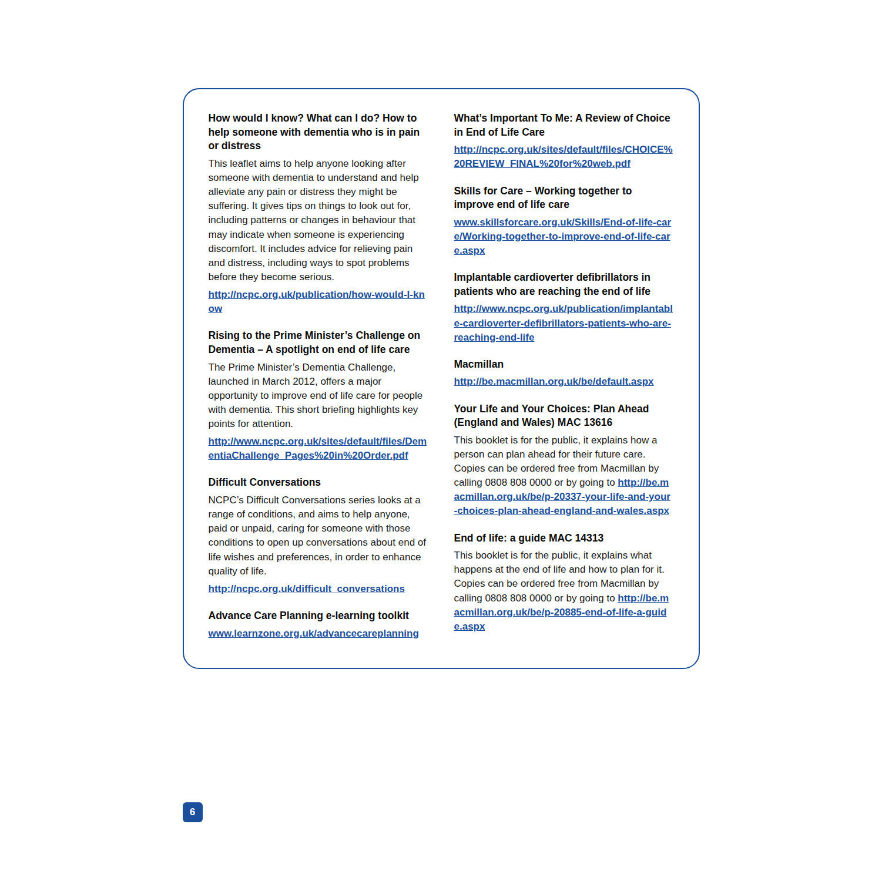How would I know? What can I do? How to help someone with dementia who is in pain or distress
This leaflet aims to help anyone looking after someone with dementia to understand and help alleviate any pain or distress they might be suffering. It gives tips on things to look out for, including patterns or changes in behaviour that may indicate when someone is experiencing discomfort. It includes advice for relieving pain and distress, including ways to spot problems before they become serious.
http://ncpc.org.uk/publication/how-would-I-know
Rising to the Prime Minister’s Challenge on Dementia – A spotlight on end of life care
The Prime Minister’s Dementia Challenge, launched in March 2012, offers a major opportunity to improve end of life care for people with dementia. This short briefing highlights key points for attention.
http://www.ncpc.org.uk/sites/default/files/DementiaChallenge_Pages%20in%20Order.pdf
Difficult Conversations
NCPC’s Difficult Conversations series looks at a range of conditions, and aims to help anyone, paid or unpaid, caring for someone with those conditions to open up conversations about end of life wishes and preferences, in order to enhance quality of life.
http://ncpc.org.uk/difficult_conversations
Advance Care Planning e-learning toolkit
www.learnzone.org.uk/advancecareplanning
What’s Important To Me: A Review of Choice in End of Life Care
http://ncpc.org.uk/sites/default/files/CHOICE%20REVIEW_FINAL%20for%20web.pdf
Skills for Care – Working together to improve end of life care
www.skillsforcare.org.uk/Skills/End-of-life-care/Working-together-to-improve-end-of-life-care.aspx
Implantable cardioverter defibrillators in patients who are reaching the end of life
http://www.ncpc.org.uk/publication/implantable-cardioverter-defibrillators-patients-who-are-reaching-end-life
Macmillan
http://be.macmillan.org.uk/be/default.aspx
Your Life and Your Choices: Plan Ahead (England and Wales) MAC 13616
This booklet is for the public, it explains how a person can plan ahead for their future care. Copies can be ordered free from Macmillan by calling 0808 808 0000 or by going to http://be.macmillan.org.uk/be/p-20337-your-life-and-your-choices-plan-ahead-england-and-wales.aspx
End of life: a guide MAC 14313
This booklet is for the public, it explains what happens at the end of life and how to plan for it. Copies can be ordered free from Macmillan by calling 0808 808 0000 or by going to http://be.macmillan.org.uk/be/p-20885-end-of-life-a-guide.aspx
6